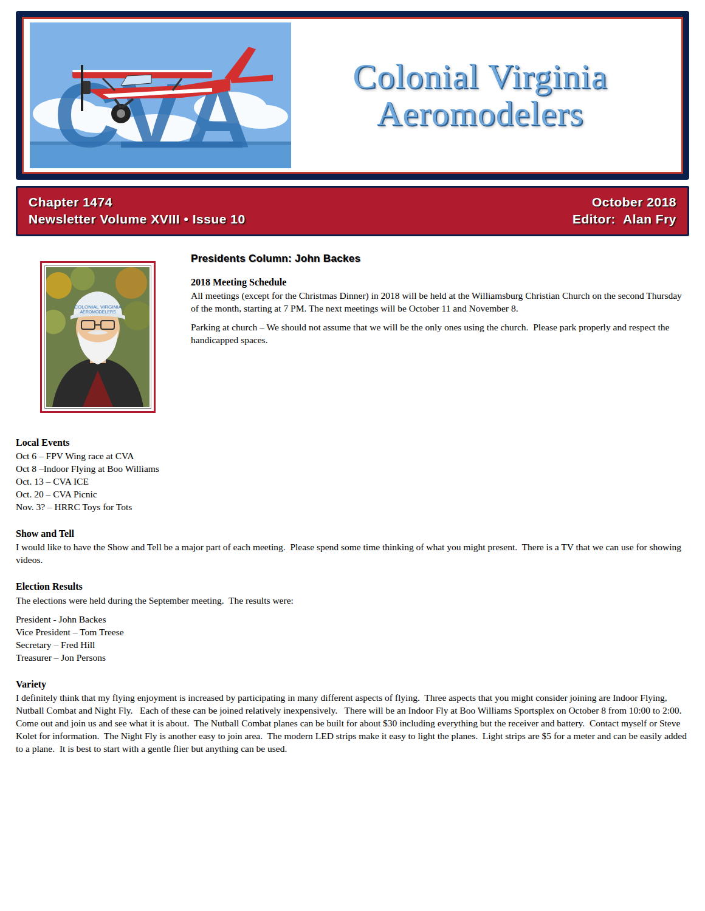C V A
Colonial Virginia
Aeromodelers
Chapter 1474
Newsletter Volume XVIII • Issue 10
October 2018
Editor: Alan Fry
COLONIAL VIRGINIA AEROMODELERS
Presidents Column: John Backes
2018 Meeting Schedule
All meetings (except for the Christmas Dinner) in 2018 will be held at the Williamsburg Christian Church on the second Thursday of the month, starting at 7 PM. The next meetings will be October 11 and November 8.
Parking at church – We should not assume that we will be the only ones using the church. Please park properly and respect the handicapped spaces.
Local Events
Oct 6 – FPV Wing race at CVA
Oct 8 –Indoor Flying at Boo Williams
Oct. 13 – CVA ICE
Oct. 20 – CVA Picnic
Nov. 3? – HRRC Toys for Tots
Show and Tell
I would like to have the Show and Tell be a major part of each meeting. Please spend some time thinking of what you might present. There is a TV that we can use for showing videos.
Election Results
The elections were held during the September meeting. The results were:
President - John Backes
Vice President – Tom Treese
Secretary – Fred Hill
Treasurer – Jon Persons
Variety
I definitely think that my flying enjoyment is increased by participating in many different aspects of flying. Three aspects that you might consider joining are Indoor Flying, Nutball Combat and Night Fly. Each of these can be joined relatively inexpensively. There will be an Indoor Fly at Boo Williams Sportsplex on October 8 from 10:00 to 2:00. Come out and join us and see what it is about. The Nutball Combat planes can be built for about $30 including everything but the receiver and battery. Contact myself or Steve Kolet for information. The Night Fly is another easy to join area. The modern LED strips make it easy to light the planes. Light strips are $5 for a meter and can be easily added to a plane. It is best to start with a gentle flier but anything can be used.